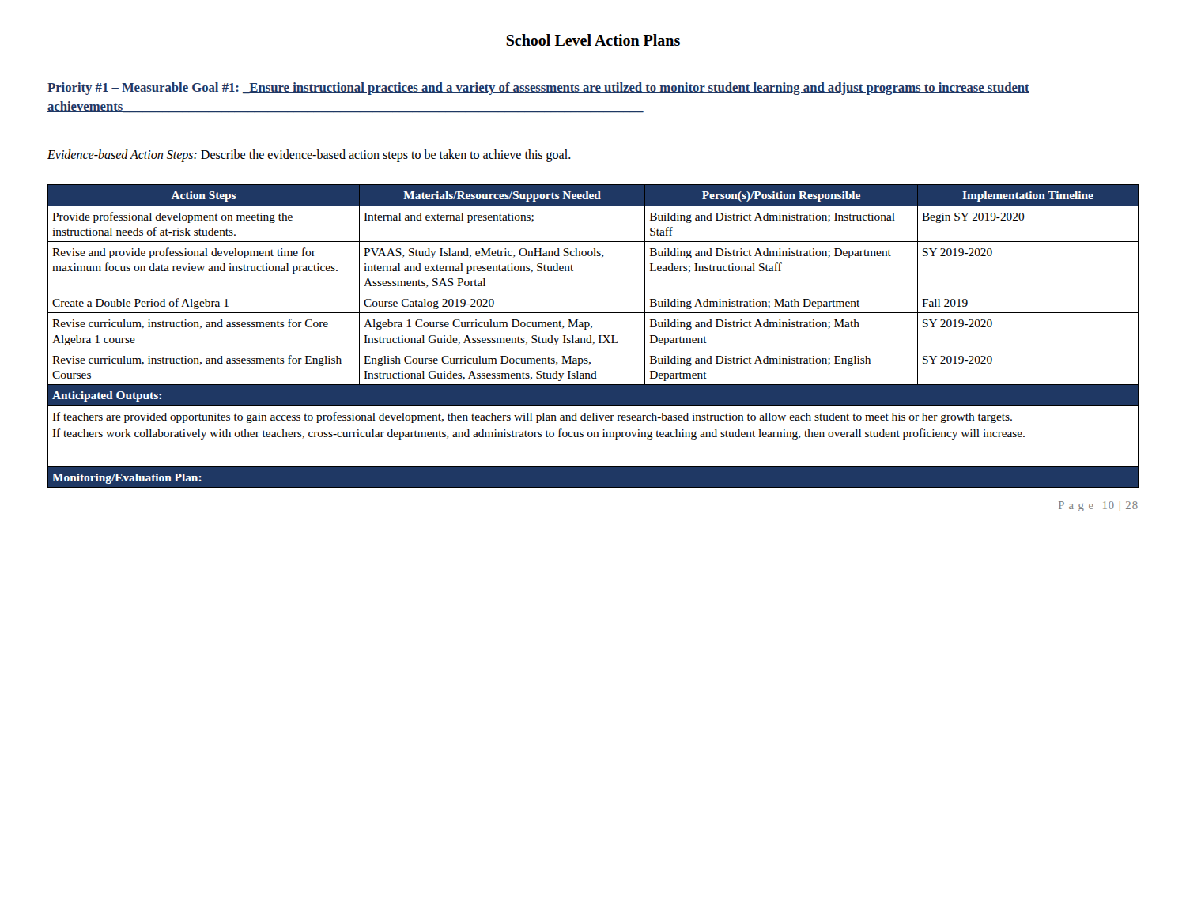School Level Action Plans
Priority #1 – Measurable Goal #1: _Ensure instructional practices and a variety of assessments are utilzed to monitor student learning and adjust programs to increase student achievements_______________________________________________________________________________
Evidence-based Action Steps: Describe the evidence-based action steps to be taken to achieve this goal.
| Action Steps | Materials/Resources/Supports Needed | Person(s)/Position Responsible | Implementation Timeline |
| --- | --- | --- | --- |
| Provide professional development on meeting the instructional needs of at-risk students. | Internal and external presentations; | Building and District Administration; Instructional Staff | Begin SY 2019-2020 |
| Revise and provide professional development time for maximum focus on data review and instructional practices. | PVAAS, Study Island, eMetric, OnHand Schools, internal and external presentations, Student Assessments, SAS Portal | Building and District Administration; Department Leaders; Instructional Staff | SY 2019-2020 |
| Create a Double Period of Algebra 1 | Course Catalog 2019-2020 | Building Administration; Math Department | Fall 2019 |
| Revise curriculum, instruction, and assessments for Core Algebra 1 course | Algebra 1 Course Curriculum Document, Map, Instructional Guide, Assessments, Study Island, IXL | Building and District Administration; Math Department | SY 2019-2020 |
| Revise curriculum, instruction, and assessments for English Courses | English Course Curriculum Documents, Maps, Instructional Guides, Assessments, Study Island | Building and District Administration; English Department | SY 2019-2020 |
| Anticipated Outputs: |
| If teachers are provided opportunites to gain access to professional development, then teachers will plan and deliver research-based instruction to allow each student to meet his or her growth targets. If teachers work collaboratively with other teachers, cross-curricular departments, and administrators to focus on improving teaching and student learning, then overall student proficiency will increase. |
| Monitoring/Evaluation Plan: |
P a g e 10 | 28